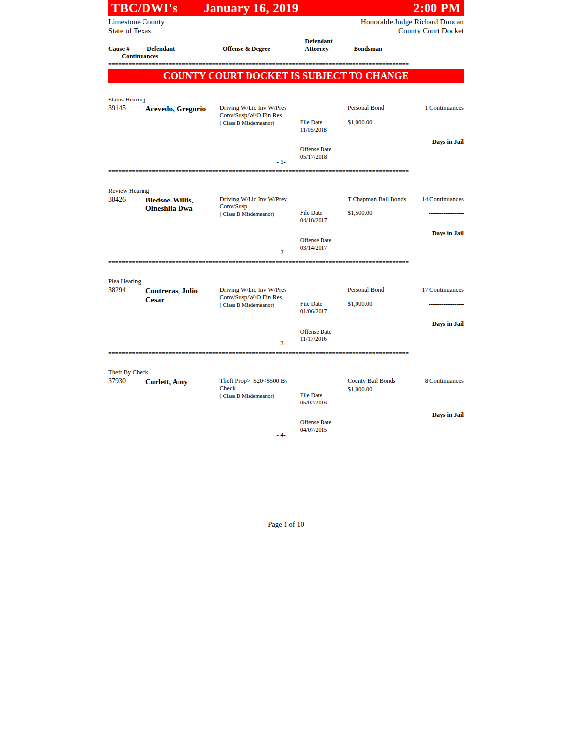TBC/DWI's January 16, 2019 2:00 PM
Honorable Judge Richard Duncan
County Court Docket
Limestone County
State of Texas
Cause # Defendant Offense & Degree Defendant Attorney Bondsman Continuances
==========================================================================================
COUNTY COURT DOCKET IS SUBJECT TO CHANGE
Status Hearing
39145
Acevedo, Gregorio
Driving W/Lic Inv W/Prev Conv/Susp/W/O Fin Res ( Class B Misdemeanor)
File Date 11/05/2018
Offense Date 05/17/2018
Personal Bond
$1,000.00
1 Continuances
-------------------
Days in Jail
- 1-
==========================================================================================
Review Hearing
38426
Bledsoe-Willis, Olneshlia Dwa
Driving W/Lic Inv W/Prev Conv/Susp ( Class B Misdemeanor)
File Date 04/18/2017
Offense Date 03/14/2017
T Chapman Bail Bonds
$1,500.00
14 Continuances
-------------------
Days in Jail
- 2-
==========================================================================================
Plea Hearing
38294
Contreras, Julio Cesar
Driving W/Lic Inv W/Prev Conv/Susp/W/O Fin Res ( Class B Misdemeanor)
File Date 01/06/2017
Offense Date 11/17/2016
Personal Bond
$1,000.00
17 Continuances
-------------------
Days in Jail
- 3-
==========================================================================================
Theft By Check
37930
Curlett, Amy
Theft Prop>=$20<$500 By Check ( Class B Misdemeanor)
File Date 05/02/2016
Offense Date 04/07/2015
County Bail Bonds
$1,000.00
8 Continuances
-------------------
Days in Jail
- 4-
==========================================================================================
Page 1 of 10